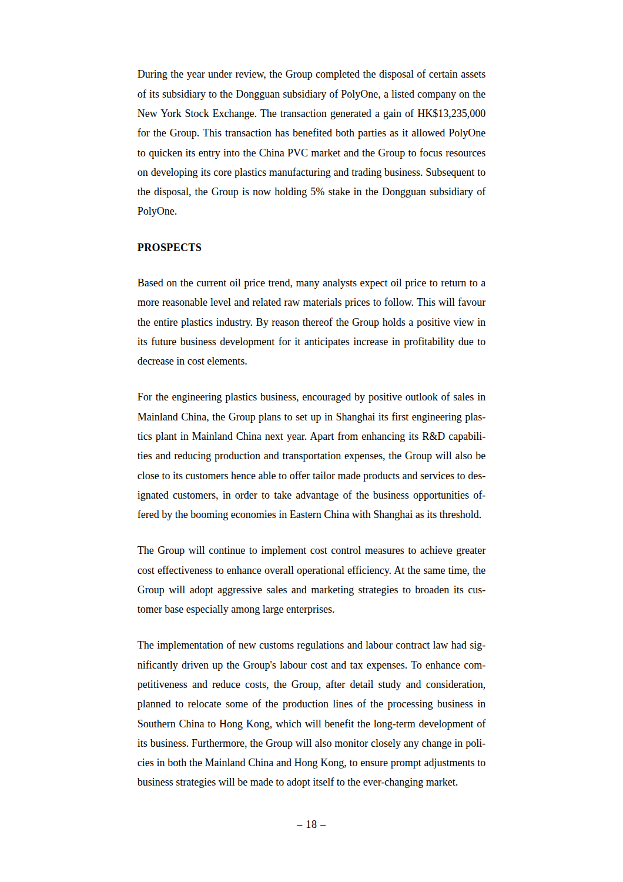During the year under review, the Group completed the disposal of certain assets of its subsidiary to the Dongguan subsidiary of PolyOne, a listed company on the New York Stock Exchange. The transaction generated a gain of HK$13,235,000 for the Group. This transaction has benefited both parties as it allowed PolyOne to quicken its entry into the China PVC market and the Group to focus resources on developing its core plastics manufacturing and trading business. Subsequent to the disposal, the Group is now holding 5% stake in the Dongguan subsidiary of PolyOne.
PROSPECTS
Based on the current oil price trend, many analysts expect oil price to return to a more reasonable level and related raw materials prices to follow. This will favour the entire plastics industry. By reason thereof the Group holds a positive view in its future business development for it anticipates increase in profitability due to decrease in cost elements.
For the engineering plastics business, encouraged by positive outlook of sales in Mainland China, the Group plans to set up in Shanghai its first engineering plastics plant in Mainland China next year. Apart from enhancing its R&D capabilities and reducing production and transportation expenses, the Group will also be close to its customers hence able to offer tailor made products and services to designated customers, in order to take advantage of the business opportunities offered by the booming economies in Eastern China with Shanghai as its threshold.
The Group will continue to implement cost control measures to achieve greater cost effectiveness to enhance overall operational efficiency. At the same time, the Group will adopt aggressive sales and marketing strategies to broaden its customer base especially among large enterprises.
The implementation of new customs regulations and labour contract law had significantly driven up the Group's labour cost and tax expenses. To enhance competitiveness and reduce costs, the Group, after detail study and consideration, planned to relocate some of the production lines of the processing business in Southern China to Hong Kong, which will benefit the long-term development of its business. Furthermore, the Group will also monitor closely any change in policies in both the Mainland China and Hong Kong, to ensure prompt adjustments to business strategies will be made to adopt itself to the ever-changing market.
– 18 –